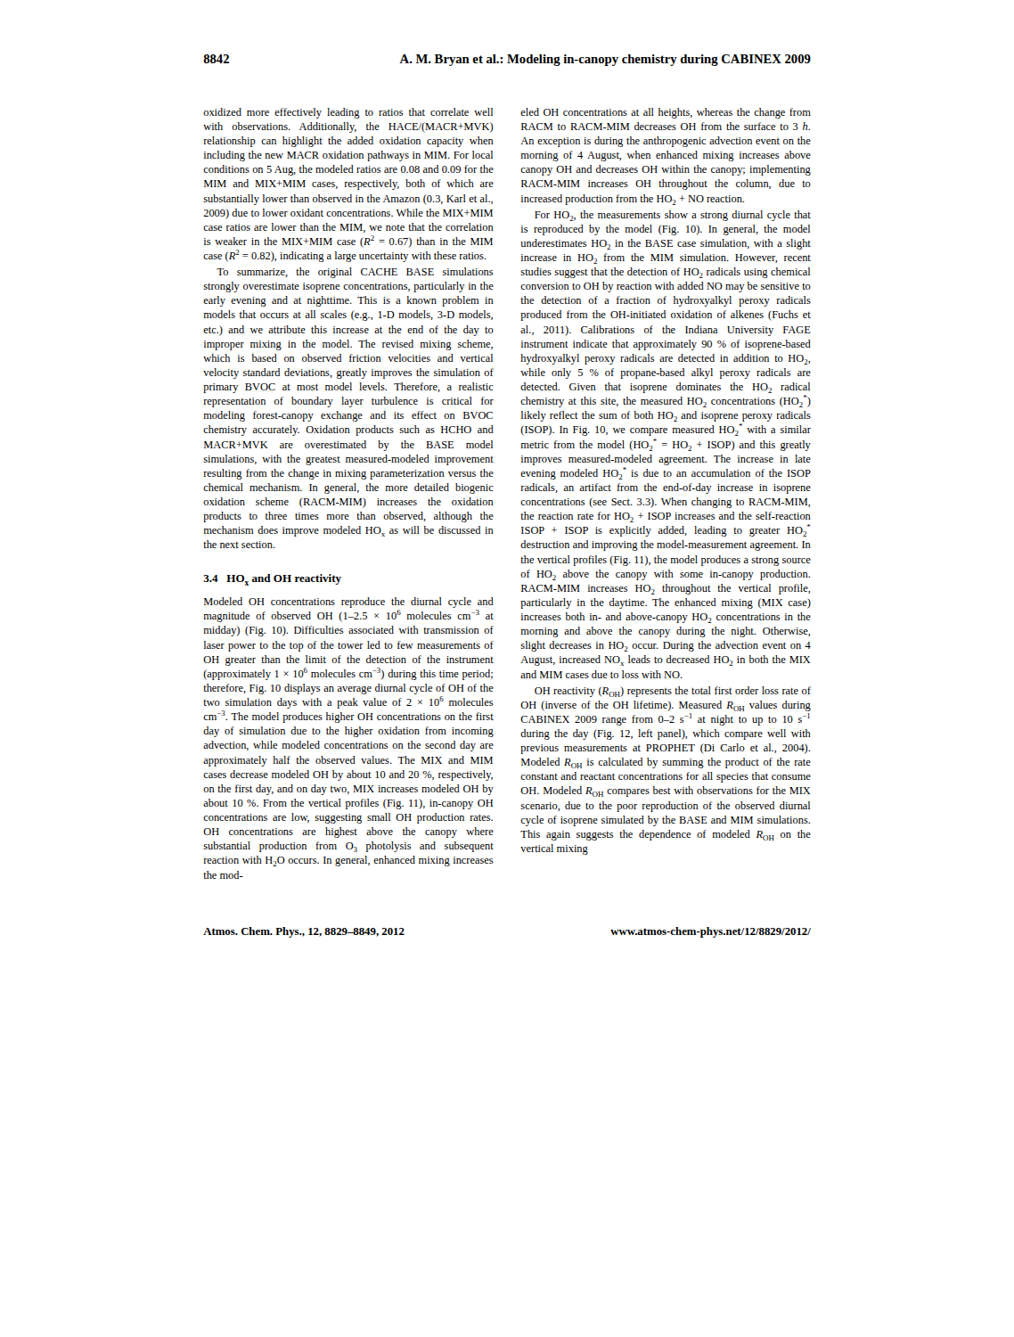8842
A. M. Bryan et al.: Modeling in-canopy chemistry during CABINEX 2009
oxidized more effectively leading to ratios that correlate well with observations. Additionally, the HACE/(MACR+MVK) relationship can highlight the added oxidation capacity when including the new MACR oxidation pathways in MIM. For local conditions on 5 Aug, the modeled ratios are 0.08 and 0.09 for the MIM and MIX+MIM cases, respectively, both of which are substantially lower than observed in the Amazon (0.3, Karl et al., 2009) due to lower oxidant concentrations. While the MIX+MIM case ratios are lower than the MIM, we note that the correlation is weaker in the MIX+MIM case (R2 = 0.67) than in the MIM case (R2 = 0.82), indicating a large uncertainty with these ratios.
To summarize, the original CACHE BASE simulations strongly overestimate isoprene concentrations, particularly in the early evening and at nighttime. This is a known problem in models that occurs at all scales (e.g., 1-D models, 3-D models, etc.) and we attribute this increase at the end of the day to improper mixing in the model. The revised mixing scheme, which is based on observed friction velocities and vertical velocity standard deviations, greatly improves the simulation of primary BVOC at most model levels. Therefore, a realistic representation of boundary layer turbulence is critical for modeling forest-canopy exchange and its effect on BVOC chemistry accurately. Oxidation products such as HCHO and MACR+MVK are overestimated by the BASE model simulations, with the greatest measured-modeled improvement resulting from the change in mixing parameterization versus the chemical mechanism. In general, the more detailed biogenic oxidation scheme (RACM-MIM) increases the oxidation products to three times more than observed, although the mechanism does improve modeled HOx as will be discussed in the next section.
3.4 HOx and OH reactivity
Modeled OH concentrations reproduce the diurnal cycle and magnitude of observed OH (1–2.5 × 106 molecules cm−3 at midday) (Fig. 10). Difficulties associated with transmission of laser power to the top of the tower led to few measurements of OH greater than the limit of the detection of the instrument (approximately 1 × 106 molecules cm−3) during this time period; therefore, Fig. 10 displays an average diurnal cycle of OH of the two simulation days with a peak value of 2 × 106 molecules cm−3. The model produces higher OH concentrations on the first day of simulation due to the higher oxidation from incoming advection, while modeled concentrations on the second day are approximately half the observed values. The MIX and MIM cases decrease modeled OH by about 10 and 20 %, respectively, on the first day, and on day two, MIX increases modeled OH by about 10 %. From the vertical profiles (Fig. 11), in-canopy OH concentrations are low, suggesting small OH production rates. OH concentrations are highest above the canopy where substantial production from O3 photolysis and subsequent reaction with H2O occurs. In general, enhanced mixing increases the mod-
eled OH concentrations at all heights, whereas the change from RACM to RACM-MIM decreases OH from the surface to 3 h. An exception is during the anthropogenic advection event on the morning of 4 August, when enhanced mixing increases above canopy OH and decreases OH within the canopy; implementing RACM-MIM increases OH throughout the column, due to increased production from the HO2 + NO reaction.
For HO2, the measurements show a strong diurnal cycle that is reproduced by the model (Fig. 10). In general, the model underestimates HO2 in the BASE case simulation, with a slight increase in HO2 from the MIM simulation. However, recent studies suggest that the detection of HO2 radicals using chemical conversion to OH by reaction with added NO may be sensitive to the detection of a fraction of hydroxyalkyl peroxy radicals produced from the OH-initiated oxidation of alkenes (Fuchs et al., 2011). Calibrations of the Indiana University FAGE instrument indicate that approximately 90 % of isoprene-based hydroxyalkyl peroxy radicals are detected in addition to HO2, while only 5 % of propane-based alkyl peroxy radicals are detected. Given that isoprene dominates the HO2 radical chemistry at this site, the measured HO2 concentrations (HO2*) likely reflect the sum of both HO2 and isoprene peroxy radicals (ISOP). In Fig. 10, we compare measured HO2* with a similar metric from the model (HO2* = HO2 + ISOP) and this greatly improves measured-modeled agreement. The increase in late evening modeled HO2* is due to an accumulation of the ISOP radicals, an artifact from the end-of-day increase in isoprene concentrations (see Sect. 3.3). When changing to RACM-MIM, the reaction rate for HO2 + ISOP increases and the self-reaction ISOP + ISOP is explicitly added, leading to greater HO2* destruction and improving the model-measurement agreement. In the vertical profiles (Fig. 11), the model produces a strong source of HO2 above the canopy with some in-canopy production. RACM-MIM increases HO2 throughout the vertical profile, particularly in the daytime. The enhanced mixing (MIX case) increases both in- and above-canopy HO2 concentrations in the morning and above the canopy during the night. Otherwise, slight decreases in HO2 occur. During the advection event on 4 August, increased NOx leads to decreased HO2 in both the MIX and MIM cases due to loss with NO.
OH reactivity (ROH) represents the total first order loss rate of OH (inverse of the OH lifetime). Measured ROH values during CABINEX 2009 range from 0–2 s−1 at night to up to 10 s−1 during the day (Fig. 12, left panel), which compare well with previous measurements at PROPHET (Di Carlo et al., 2004). Modeled ROH is calculated by summing the product of the rate constant and reactant concentrations for all species that consume OH. Modeled ROH compares best with observations for the MIX scenario, due to the poor reproduction of the observed diurnal cycle of isoprene simulated by the BASE and MIM simulations. This again suggests the dependence of modeled ROH on the vertical mixing
Atmos. Chem. Phys., 12, 8829–8849, 2012
www.atmos-chem-phys.net/12/8829/2012/